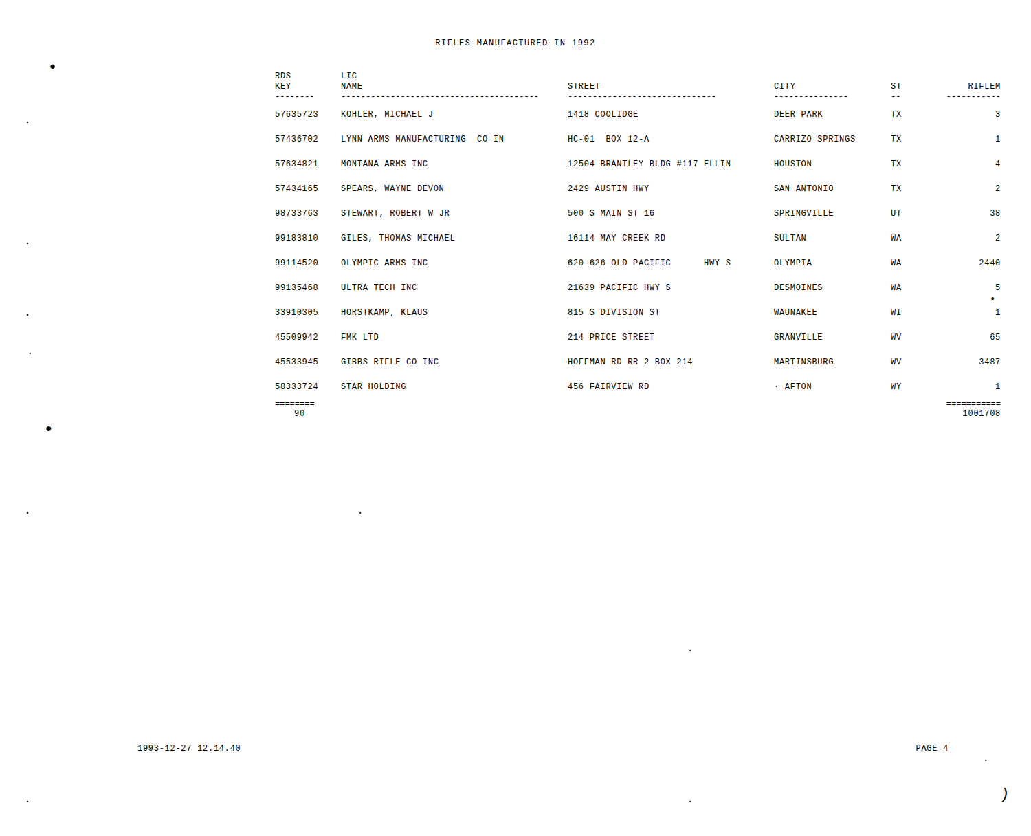● . . . . ● . . • . ) . . .
RIFLES MANUFACTURED IN 1992
| RDS | LIC | | | | |
| --- | --- | --- | --- | --- | --- |
| KEY | NAME | STREET | CITY | ST | RIFLEM |
| -------- | ---------------------------------------- | ------------------------------ | --------------- | -- | ----------- |
| 57635723 | KOHLER, MICHAEL J | 1418 COOLIDGE | DEER PARK | TX | 3 |
| 57436702 | LYNN ARMS MANUFACTURING CO IN | HC-01 BOX 12-A | CARRIZO SPRINGS | TX | 1 |
| 57634821 | MONTANA ARMS INC | 12504 BRANTLEY BLDG #117 ELLIN | HOUSTON | TX | 4 |
| 57434165 | SPEARS, WAYNE DEVON | 2429 AUSTIN HWY | SAN ANTONIO | TX | 2 |
| 98733763 | STEWART, ROBERT W JR | 500 S MAIN ST 16 | SPRINGVILLE | UT | 38 |
| 99183810 | GILES, THOMAS MICHAEL | 16114 MAY CREEK RD | SULTAN | WA | 2 |
| 99114520 | OLYMPIC ARMS INC | 620-626 OLD PACIFIC HWY S | OLYMPIA | WA | 2440 |
| 99135468 | ULTRA TECH INC | 21639 PACIFIC HWY S | DESMOINES | WA | 5 |
| 33910305 | HORSTKAMP, KLAUS | 815 S DIVISION ST | WAUNAKEE | WI | 1 |
| 45509942 | FMK LTD | 214 PRICE STREET | GRANVILLE | WV | 65 |
| 45533945 | GIBBS RIFLE CO INC | HOFFMAN RD RR 2 BOX 214 | MARTINSBURG | WV | 3487 |
| 58333724 | STAR HOLDING | 456 FAIRVIEW RD | · AFTON | WY | 1 |
| ======== | | | | | =========== |
| 90 | | | | | 1001708 |
1993-12-27 12.14.40 PAGE 4